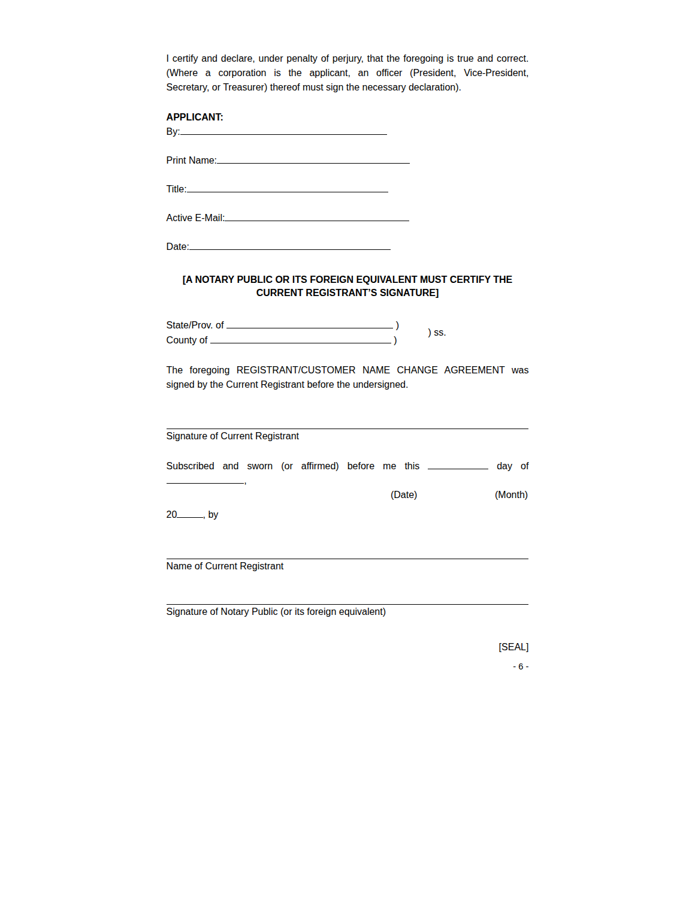I certify and declare, under penalty of perjury, that the foregoing is true and correct. (Where a corporation is the applicant, an officer (President, Vice-President, Secretary, or Treasurer) thereof must sign the necessary declaration).
APPLICANT:
By:
Print Name:
Title:
Active E-Mail:
Date:
[A NOTARY PUBLIC OR ITS FOREIGN EQUIVALENT MUST CERTIFY THE CURRENT REGISTRANT’S SIGNATURE]
State/Prov. of )
) ss.
County of )
The foregoing REGISTRANT/CUSTOMER NAME CHANGE AGREEMENT was signed by the Current Registrant before the undersigned.
Signature of Current Registrant
Subscribed and sworn (or affirmed) before me this day of ,
(Date)(Month)
20 , by
Name of Current Registrant
Signature of Notary Public (or its foreign equivalent)
[SEAL]
- 6 -